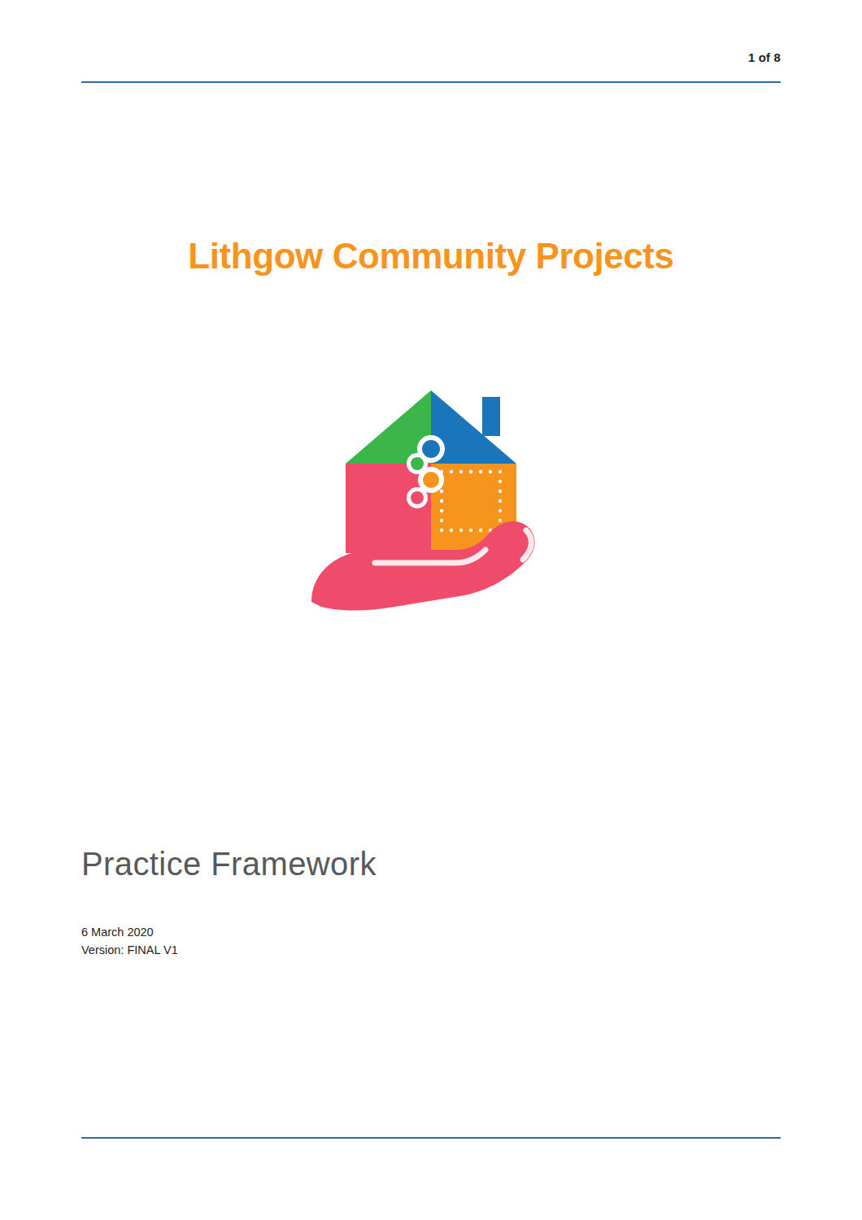1 of 8
Lithgow Community Projects
Lithgow Community Projects logo
Practice Framework
6 March 2020
Version: FINAL V1